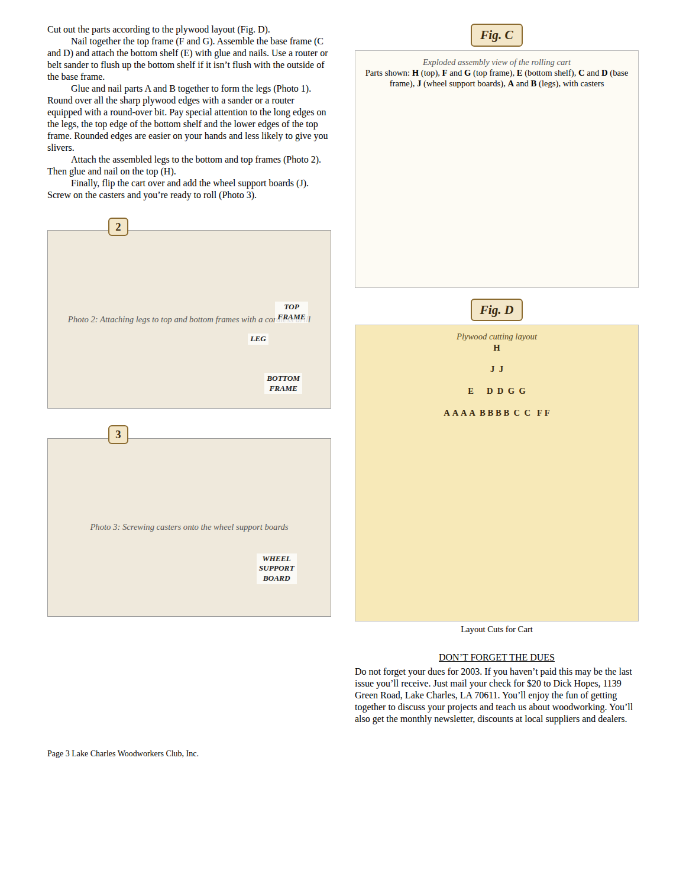Cut out the parts according to the plywood layout (Fig. D).
Nail together the top frame (F and G). Assemble the base frame (C and D) and attach the bottom shelf (E) with glue and nails. Use a router or belt sander to flush up the bottom shelf if it isn’t flush with the outside of the base frame.
Glue and nail parts A and B together to form the legs (Photo 1). Round over all the sharp plywood edges with a sander or a router equipped with a round-over bit. Pay special attention to the long edges on the legs, the top edge of the bottom shelf and the lower edges of the top frame. Rounded edges are easier on your hands and less likely to give you slivers.
Attach the assembled legs to the bottom and top frames (Photo 2). Then glue and nail on the top (H).
Finally, flip the cart over and add the wheel support boards (J). Screw on the casters and you’re ready to roll (Photo 3).
2
Photo 2: Attaching legs to top and bottom frames with a cordless drill TOP
FRAME LEG BOTTOM
FRAME
3
Photo 3: Screwing casters onto the wheel support boards WHEEL
SUPPORT
BOARD
Fig. C
Exploded assembly view of the rolling cart
Parts shown: H (top), F and G (top frame), E (bottom shelf), C and D (base frame), J (wheel support boards), A and B (legs), with casters
Fig. D
Plywood cutting layout
H
J J
E D D G G
A A A A B B B B C C F F
Layout Cuts for Cart
DON’T FORGET THE DUES
Do not forget your dues for 2003. If you haven’t paid this may be the last issue you’ll receive. Just mail your check for $20 to Dick Hopes, 1139 Green Road, Lake Charles, LA 70611. You’ll enjoy the fun of getting together to discuss your projects and teach us about woodworking. You’ll also get the monthly newsletter, discounts at local suppliers and dealers.
Page 3 Lake Charles Woodworkers Club, Inc.